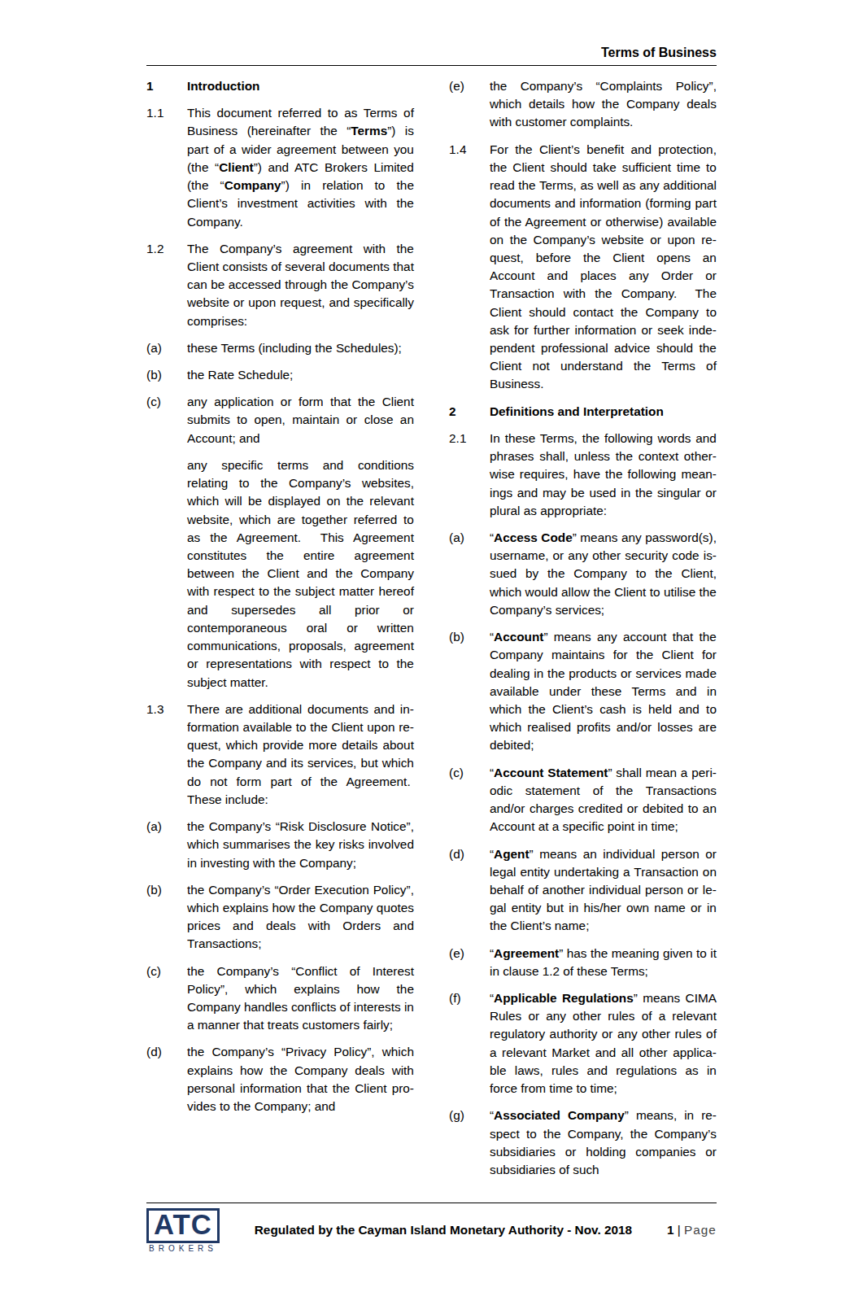Terms of Business
1
Introduction
1.1
This document referred to as Terms of Business (hereinafter the “Terms”) is part of a wider agreement between you (the “Client”) and ATC Brokers Limited (the “Company”) in relation to the Client’s investment activities with the Company.
1.2
The Company’s agreement with the Client consists of several documents that can be accessed through the Company’s website or upon request, and specifically comprises:
(a)
these Terms (including the Schedules);
(b)
the Rate Schedule;
(c)
any application or form that the Client submits to open, maintain or close an Account; and
any specific terms and conditions relating to the Company’s websites, which will be displayed on the relevant website, which are together referred to as the Agreement. This Agreement constitutes the entire agreement between the Client and the Company with respect to the subject matter hereof and supersedes all prior or contemporaneous oral or written communications, proposals, agreement or representations with respect to the subject matter.
1.3
There are additional documents and information available to the Client upon request, which provide more details about the Company and its services, but which do not form part of the Agreement. These include:
(a)
the Company’s “Risk Disclosure Notice”, which summarises the key risks involved in investing with the Company;
(b)
the Company’s “Order Execution Policy”, which explains how the Company quotes prices and deals with Orders and Transactions;
(c)
the Company’s “Conflict of Interest Policy”, which explains how the Company handles conflicts of interests in a manner that treats customers fairly;
(d)
the Company’s “Privacy Policy”, which explains how the Company deals with personal information that the Client provides to the Company; and
(e)
the Company’s “Complaints Policy”, which details how the Company deals with customer complaints.
1.4
For the Client’s benefit and protection, the Client should take sufficient time to read the Terms, as well as any additional documents and information (forming part of the Agreement or otherwise) available on the Company’s website or upon request, before the Client opens an Account and places any Order or Transaction with the Company. The Client should contact the Company to ask for further information or seek independent professional advice should the Client not understand the Terms of Business.
2
Definitions and Interpretation
2.1
In these Terms, the following words and phrases shall, unless the context otherwise requires, have the following meanings and may be used in the singular or plural as appropriate:
(a)
“Access Code” means any password(s), username, or any other security code issued by the Company to the Client, which would allow the Client to utilise the Company’s services;
(b)
“Account” means any account that the Company maintains for the Client for dealing in the products or services made available under these Terms and in which the Client’s cash is held and to which realised profits and/or losses are debited;
(c)
“Account Statement” shall mean a periodic statement of the Transactions and/or charges credited or debited to an Account at a specific point in time;
(d)
“Agent” means an individual person or legal entity undertaking a Transaction on behalf of another individual person or legal entity but in his/her own name or in the Client’s name;
(e)
“Agreement” has the meaning given to it in clause 1.2 of these Terms;
(f)
“Applicable Regulations” means CIMA Rules or any other rules of a relevant regulatory authority or any other rules of a relevant Market and all other applicable laws, rules and regulations as in force from time to time;
(g)
“Associated Company” means, in respect to the Company, the Company’s subsidiaries or holding companies or subsidiaries of such
ATC BROKERS
Regulated by the Cayman Island Monetary Authority - Nov. 2018
1 | Page